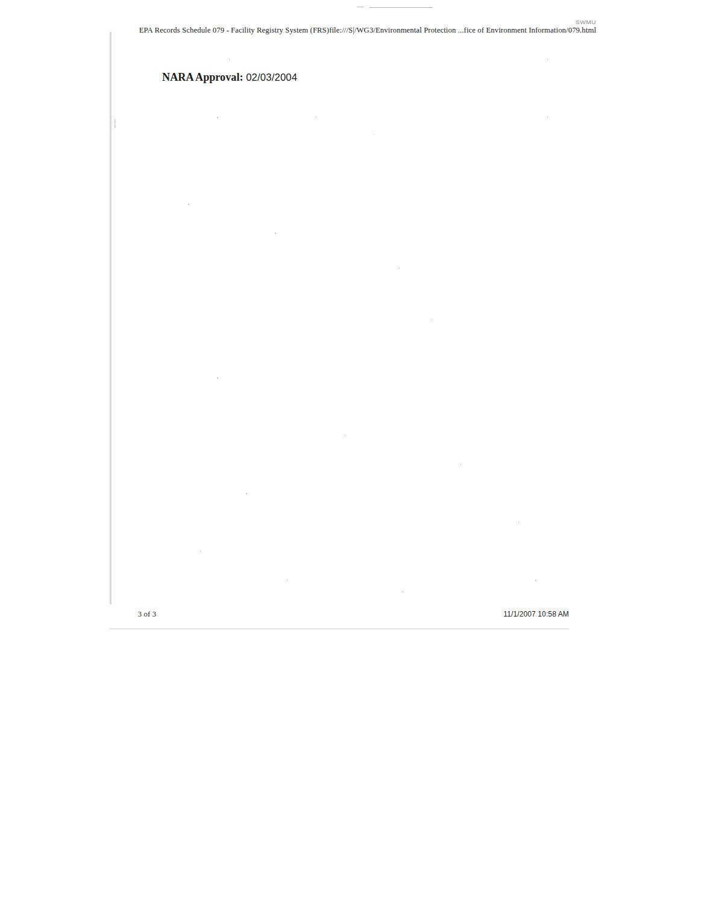i i
EPA Records Schedule 079 - Facility Registry System (FRS)
SWMU file:///S|/WG3/Environmental Protection ...fice of Environment Information/079.html
NARA Approval: 02/03/2004
3 of 3
11/1/2007 10:58 AM